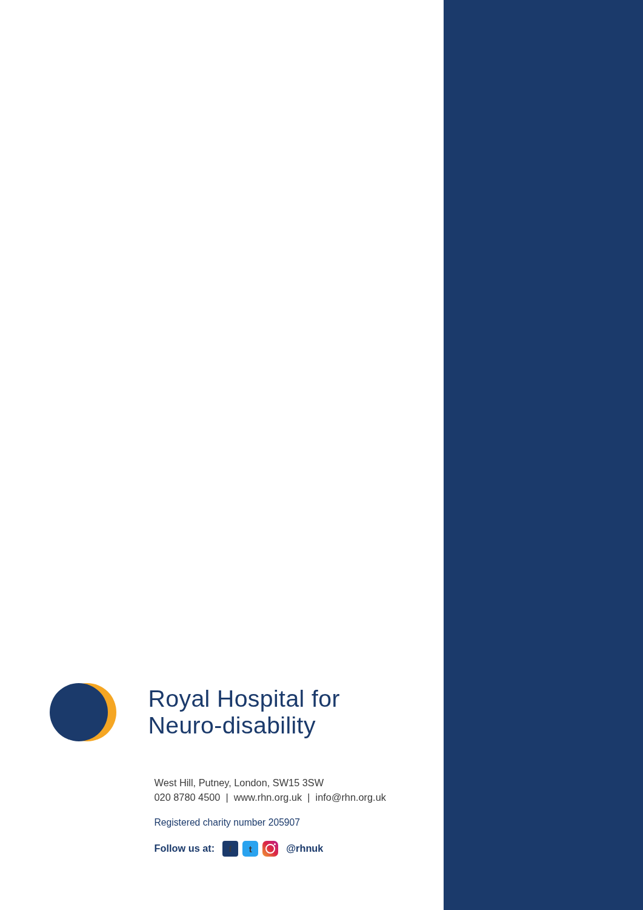Royal Hospital for
Neuro-disability
West Hill, Putney, London, SW15 3SW
020 8780 4500 | www.rhn.org.uk | info@rhn.org.uk
Registered charity number 205907
Follow us at: f t @rhnuk